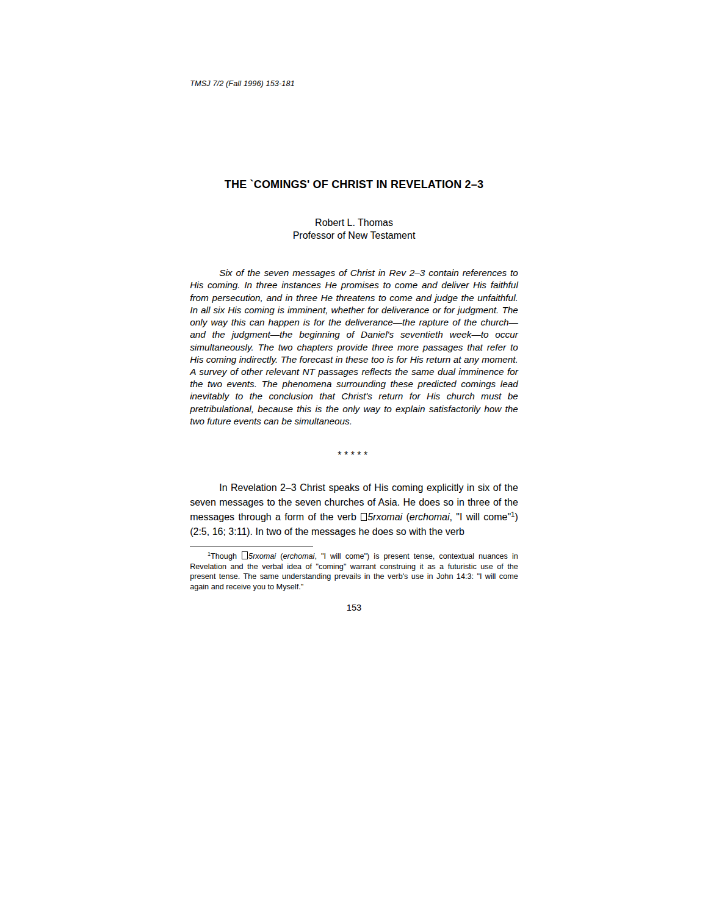TMSJ 7/2 (Fall 1996) 153-181
THE `COMINGS' OF CHRIST IN REVELATION 2–3
Robert L. Thomas Professor of New Testament
Six of the seven messages of Christ in Rev 2–3 contain references to His coming. In three instances He promises to come and deliver His faithful from persecution, and in three He threatens to come and judge the unfaithful. In all six His coming is imminent, whether for deliverance or for judgment. The only way this can happen is for the deliverance—the rapture of the church—and the judgment—the beginning of Daniel's seventieth week—to occur simultaneously. The two chapters provide three more passages that refer to His coming indirectly. The forecast in these too is for His return at any moment. A survey of other relevant NT passages reflects the same dual imminence for the two events. The phenomena surrounding these predicted comings lead inevitably to the conclusion that Christ's return for His church must be pretribulational, because this is the only way to explain satisfactorily how the two future events can be simultaneous.
*****
In Revelation 2–3 Christ speaks of His coming explicitly in six of the seven messages to the seven churches of Asia. He does so in three of the messages through a form of the verb 5rxomai (erchomai, "I will come"1) (2:5, 16; 3:11). In two of the messages he does so with the verb
1Though 5rxomai (erchomai, "I will come") is present tense, contextual nuances in Revelation and the verbal idea of "coming" warrant construing it as a futuristic use of the present tense. The same understanding prevails in the verb's use in John 14:3: "I will come again and receive you to Myself."
153